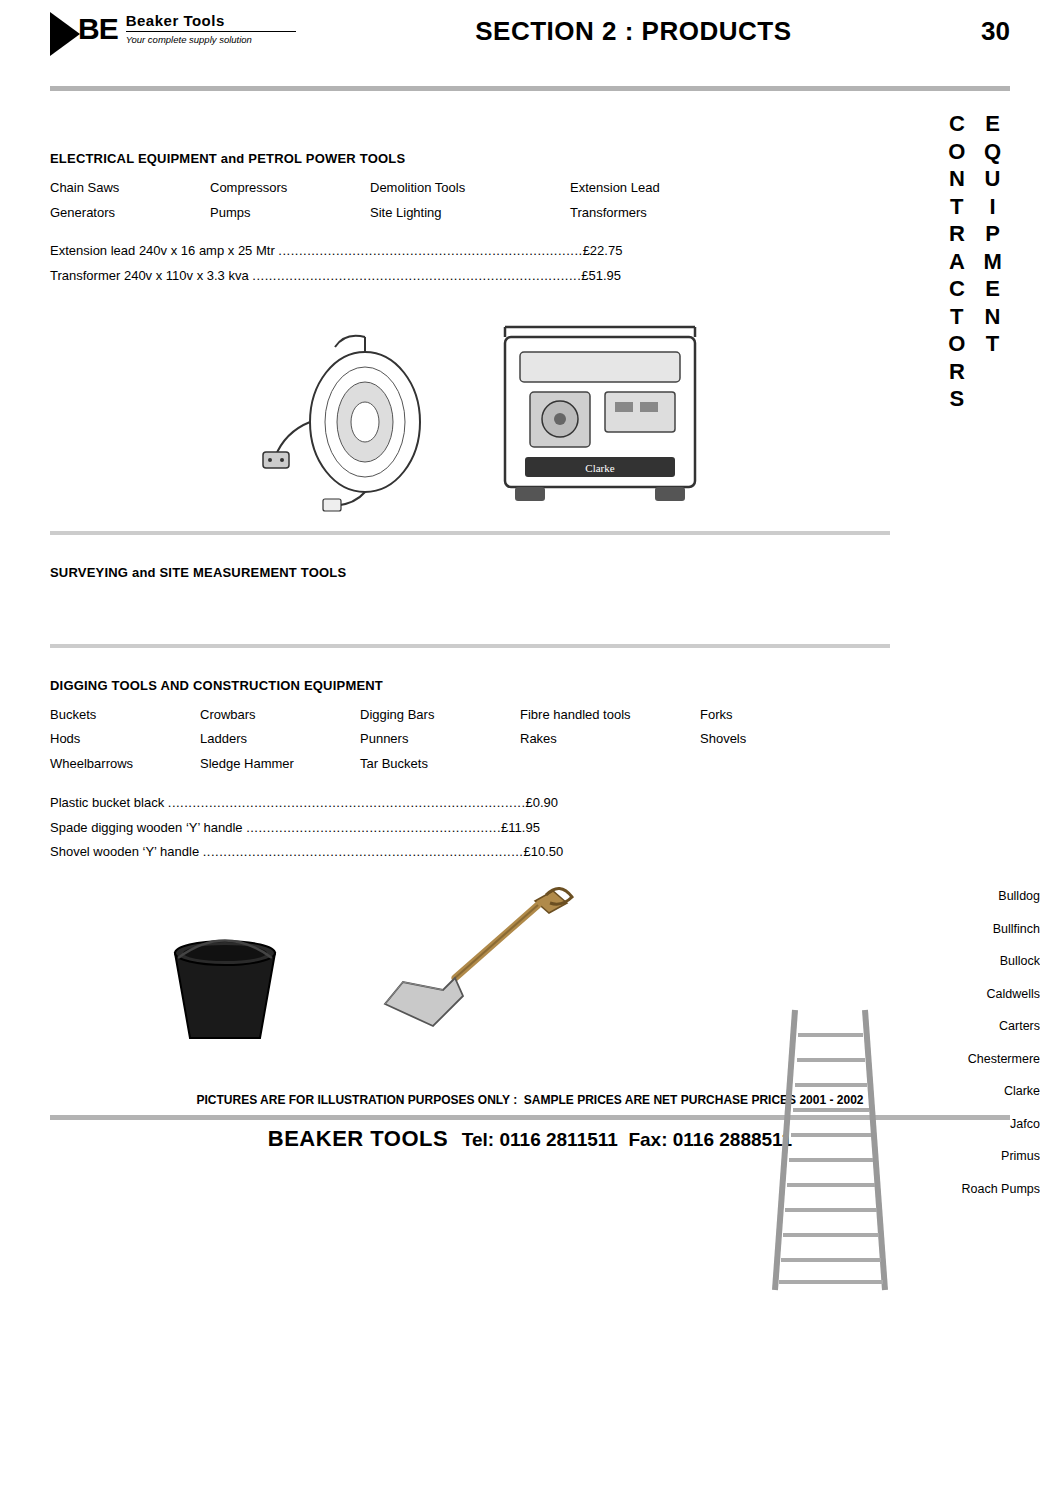BE
Beaker Tools
Your complete supply solution
SECTION 2 : PRODUCTS
30
CONTRACTORS
EQUIPMENT
Bulldog
Bullfinch
Bullock
Caldwells
Carters
Chestermere
Clarke
Jafco
Primus
Roach Pumps
ELECTRICAL EQUIPMENT and PETROL POWER TOOLS
Chain Saws
Generators
Compressors
Pumps
Demolition Tools
Site Lighting
Extension Lead
Transformers
Extension lead 240v x 16 amp x 25 Mtr ..........................................................................£22.75
Transformer 240v x 110v x 3.3 kva ................................................................................£51.95
Clarke
SURVEYING and SITE MEASUREMENT TOOLS
DIGGING TOOLS AND CONSTRUCTION EQUIPMENT
Buckets
Hods
Wheelbarrows
Crowbars
Ladders
Sledge Hammer
Digging Bars
Punners
Tar Buckets
Fibre handled tools
Rakes
Forks
Shovels
Plastic bucket black .......................................................................................£0.90
Spade digging wooden ‘Y’ handle ..............................................................£11.95
Shovel wooden ‘Y’ handle ..............................................................................£10.50
PICTURES ARE FOR ILLUSTRATION PURPOSES ONLY : SAMPLE PRICES ARE NET PURCHASE PRICES 2001 - 2002
BEAKER TOOLS Tel: 0116 2811511 Fax: 0116 2888511